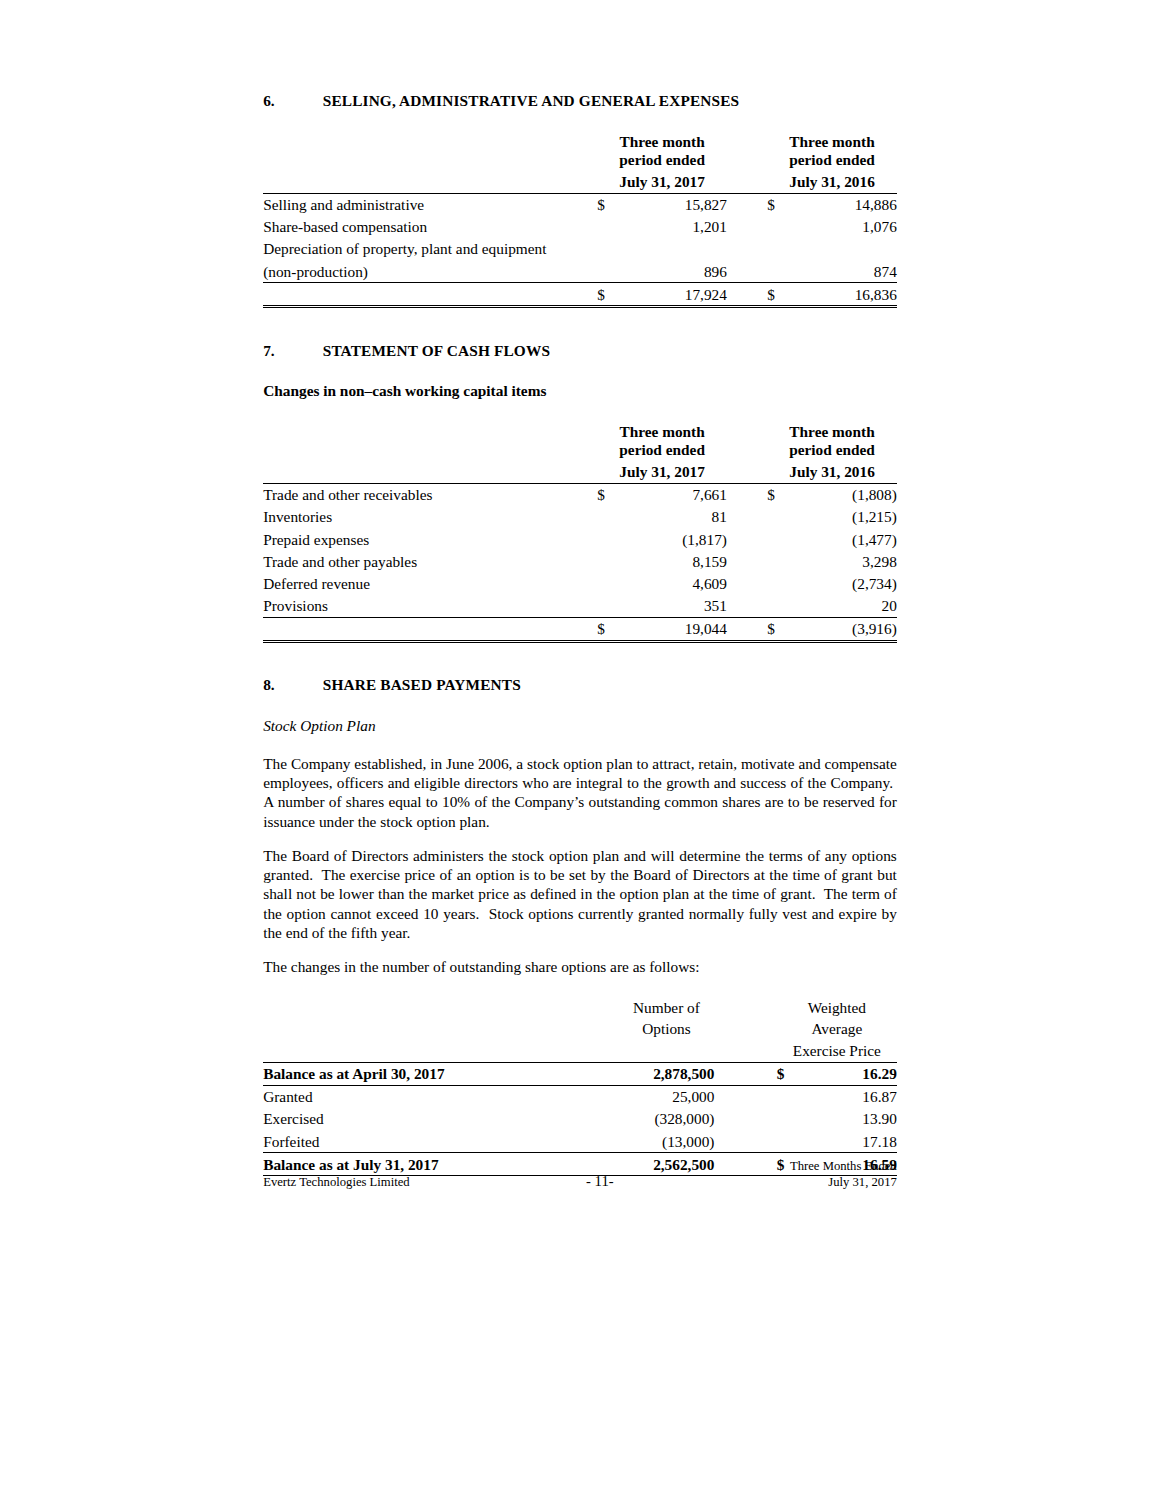6. SELLING, ADMINISTRATIVE AND GENERAL EXPENSES
| | | Three month period ended | | Three month period ended |
| | | July 31, 2017 | | July 31, 2016 |
| Selling and administrative | | $ | 15,827 | | $ | 14,886 |
| Share-based compensation | | | 1,201 | | | 1,076 |
| Depreciation of property, plant and equipment | | | | | | |
| (non-production) | | | 896 | | | 874 |
| | | $ | 17,924 | | $ | 16,836 |
7. STATEMENT OF CASH FLOWS
Changes in non–cash working capital items
| | | Three month period ended | | Three month period ended |
| | | July 31, 2017 | | July 31, 2016 |
| Trade and other receivables | | $ | 7,661 | | $ | (1,808) |
| Inventories | | | 81 | | | (1,215) |
| Prepaid expenses | | | (1,817) | | | (1,477) |
| Trade and other payables | | | 8,159 | | | 3,298 |
| Deferred revenue | | | 4,609 | | | (2,734) |
| Provisions | | | 351 | | | 20 |
| | | $ | 19,044 | | $ | (3,916) |
8. SHARE BASED PAYMENTS
Stock Option Plan
The Company established, in June 2006, a stock option plan to attract, retain, motivate and compensate employees, officers and eligible directors who are integral to the growth and success of the Company. A number of shares equal to 10% of the Company’s outstanding common shares are to be reserved for issuance under the stock option plan.
The Board of Directors administers the stock option plan and will determine the terms of any options granted. The exercise price of an option is to be set by the Board of Directors at the time of grant but shall not be lower than the market price as defined in the option plan at the time of grant. The term of the option cannot exceed 10 years. Stock options currently granted normally fully vest and expire by the end of the fifth year.
The changes in the number of outstanding share options are as follows:
| | Number of | | Weighted |
| | Options | | Average |
| | | | Exercise Price |
| Balance as at April 30, 2017 | 2,878,500 | | $ | 16.29 |
| Granted | 25,000 | | | 16.87 |
| Exercised | (328,000) | | | 13.90 |
| Forfeited | (13,000) | | | 17.18 |
| Balance as at July 31, 2017 | 2,562,500 | | $ | 16.59 |
Evertz Technologies Limited
- 11-
Three Months Ended
July 31, 2017